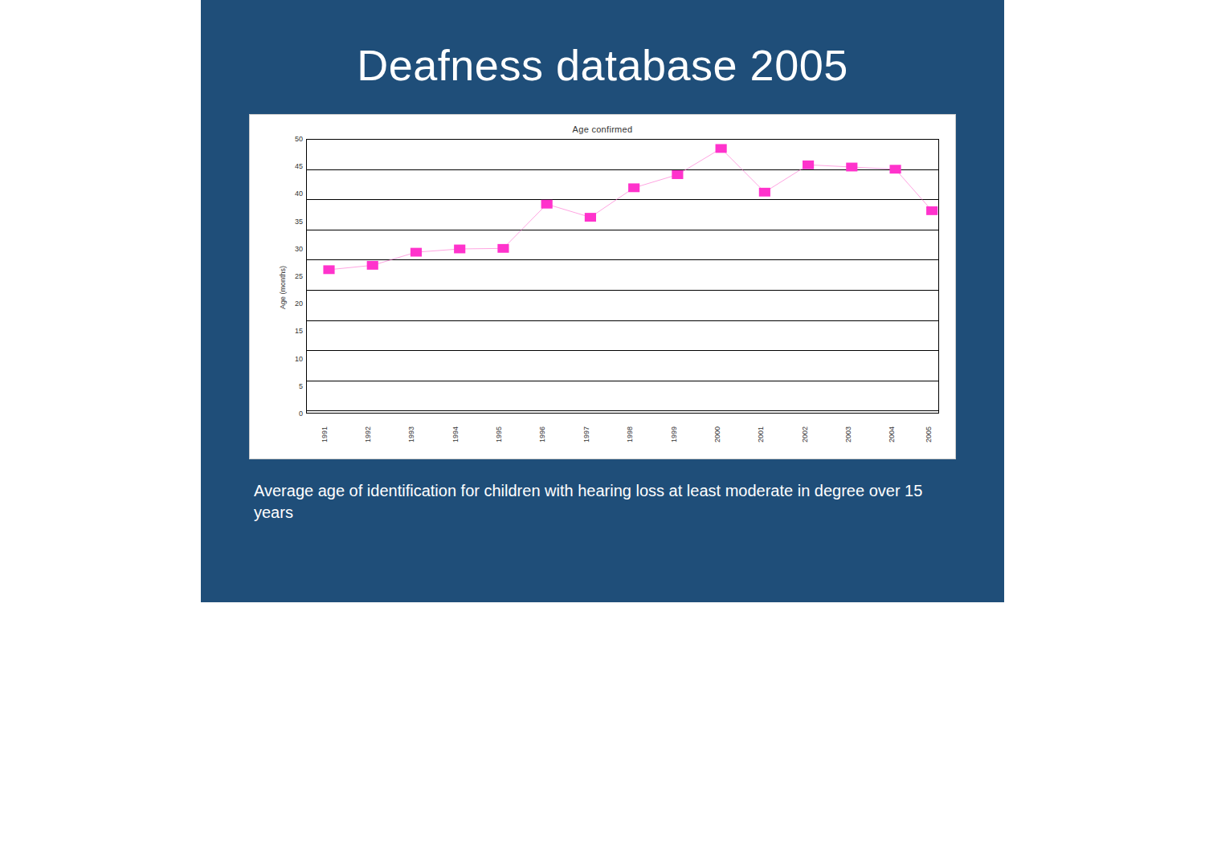Deafness database 2005
Age confirmed
Age (months)
50 45 40 35 30 25 20 15 10 5 0
1991 1992 1993 1994 1995 1996 1997 1998 1999 2000 2001 2002 2003 2004 2005
Average age of identification for children with hearing loss at least moderate in degree over 15 years